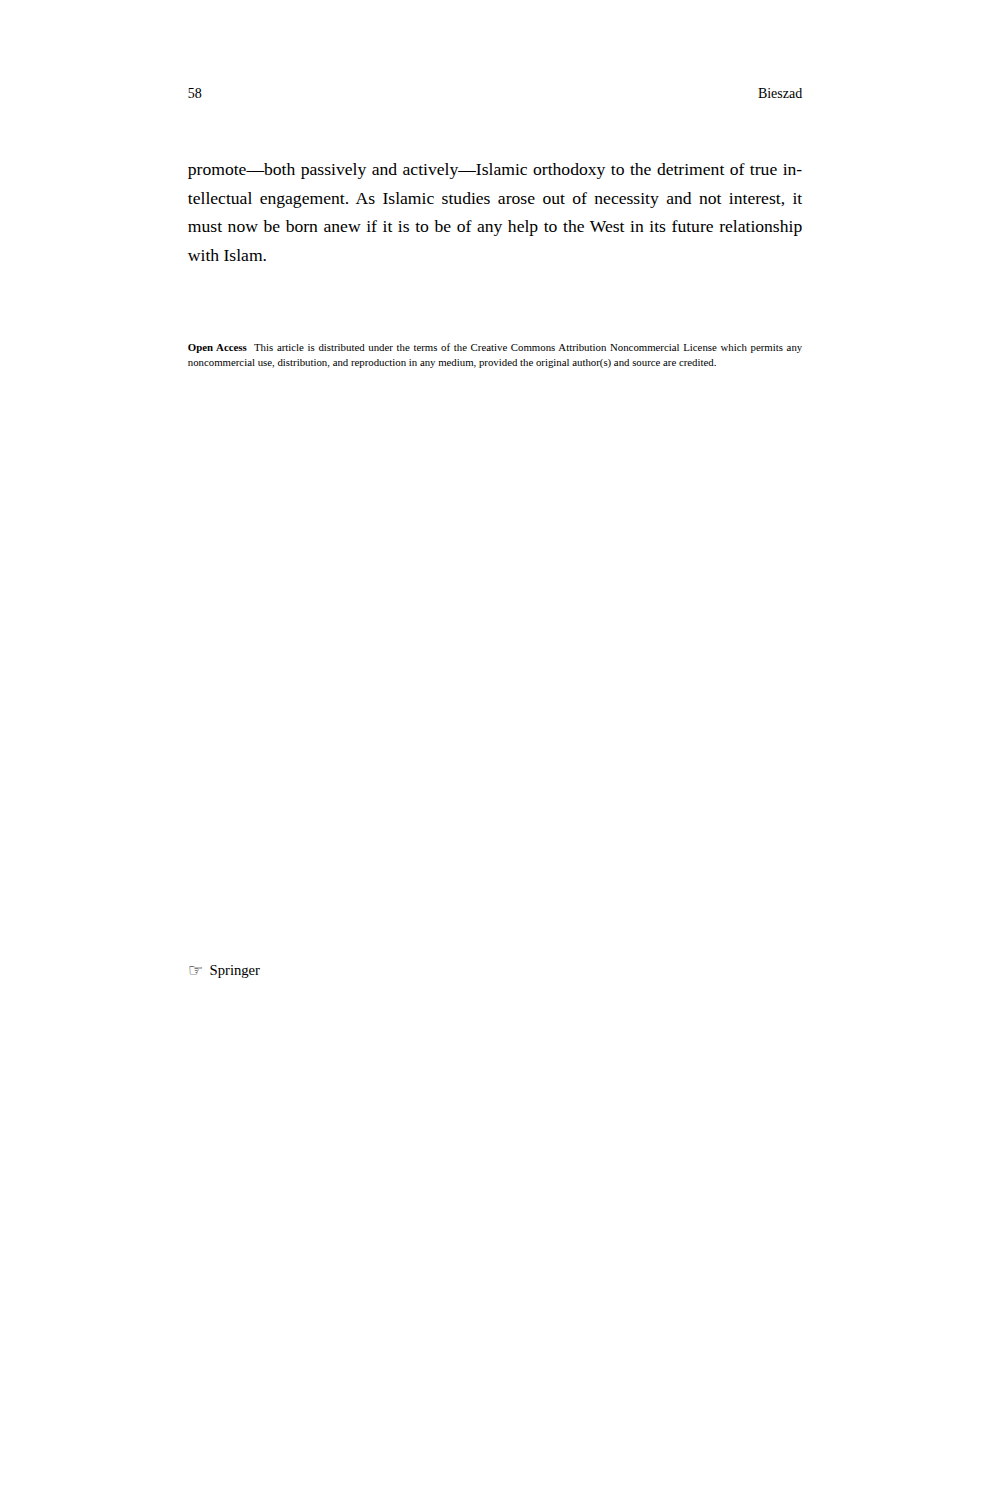58 Bieszad
promote—both passively and actively—Islamic orthodoxy to the detriment of true intellectual engagement. As Islamic studies arose out of necessity and not interest, it must now be born anew if it is to be of any help to the West in its future relationship with Islam.
Open Access This article is distributed under the terms of the Creative Commons Attribution Noncommercial License which permits any noncommercial use, distribution, and reproduction in any medium, provided the original author(s) and source are credited.
☞ Springer